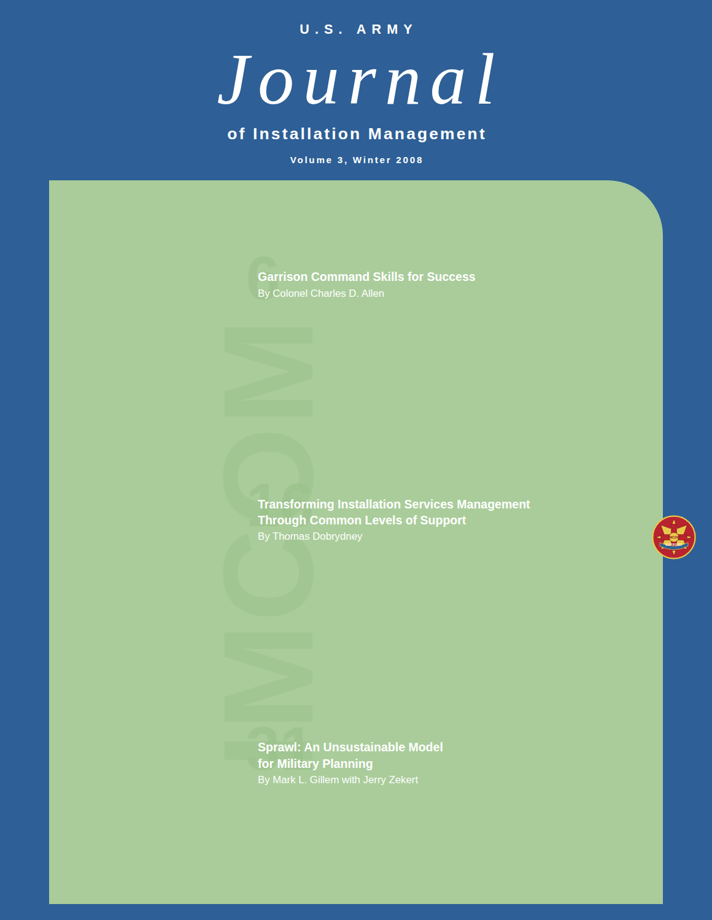U.S. Army
Journal
of Installation Management
Volume 3, Winter 2008
IMCOM
6
Garrison Command Skills for Success
By Colonel Charles D. Allen
16
Transforming Installation Services Management
Through Common Levels of Support
By Thomas Dobrydney
31
Sprawl: An Unsustainable Model
for Military Planning
By Mark L. Gillem with Jerry Zekert
IMCOM SUPPORT